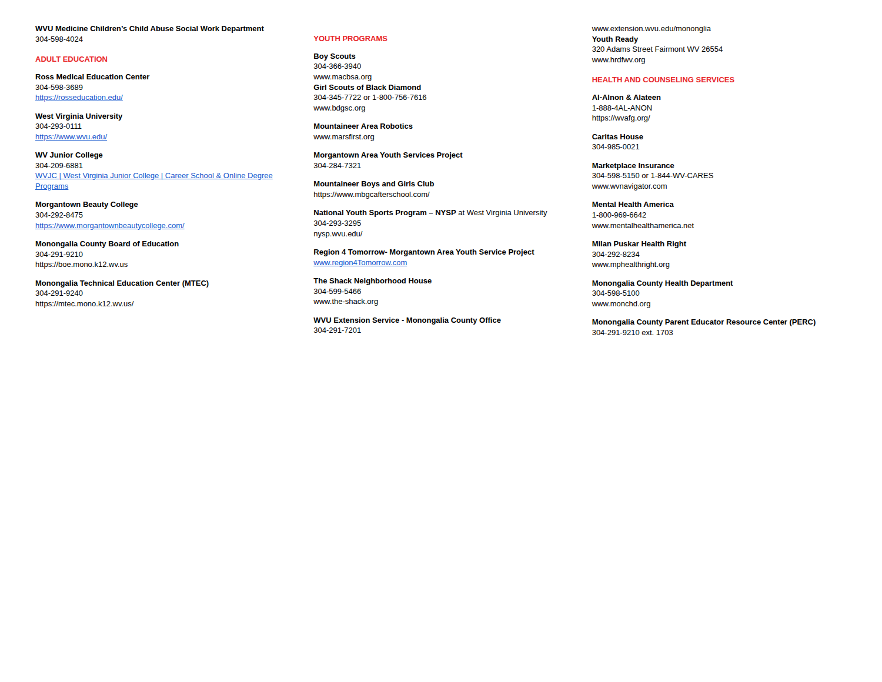WVU Medicine Children’s Child Abuse Social Work Department 304-598-4024
Adult Education
Ross Medical Education Center 304-598-3689 https://rosseducation.edu/
West Virginia University 304-293-0111 https://www.wvu.edu/
WV Junior College 304-209-6881 WVJC | West Virginia Junior College | Career School & Online Degree Programs
Morgantown Beauty College 304-292-8475 https://www.morgantownbeautycollege.com/
Monongalia County Board of Education 304-291-9210 https://boe.mono.k12.wv.us
Monongalia Technical Education Center (MTEC) 304-291-9240 https://mtec.mono.k12.wv.us/
Youth Programs
Boy Scouts 304-366-3940 www.macbsa.org Girl Scouts of Black Diamond 304-345-7722 or 1-800-756-7616 www.bdgsc.org
Mountaineer Area Robotics www.marsfirst.org
Morgantown Area Youth Services Project 304-284-7321
Mountaineer Boys and Girls Club https://www.mbgcafterschool.com/
National Youth Sports Program – NYSP at West Virginia University 304-293-3295 nysp.wvu.edu/
Region 4 Tomorrow- Morgantown Area Youth Service Project www.region4Tomorrow.com
The Shack Neighborhood House 304-599-5466 www.the-shack.org
WVU Extension Service - Monongalia County Office 304-291-7201
www.extension.wvu.edu/mononglia Youth Ready 320 Adams Street Fairmont WV 26554 www.hrdfwv.org
Health and Counseling Services
Al-Alnon & Alateen 1-888-4AL-ANON https://wvafg.org/
Caritas House 304-985-0021
Marketplace Insurance 304-598-5150 or 1-844-WV-CARES www.wvnavigator.com
Mental Health America 1-800-969-6642 www.mentalhealthamerica.net
Milan Puskar Health Right 304-292-8234 www.mphealthright.org
Monongalia County Health Department 304-598-5100 www.monchd.org
Monongalia County Parent Educator Resource Center (PERC) 304-291-9210 ext. 1703